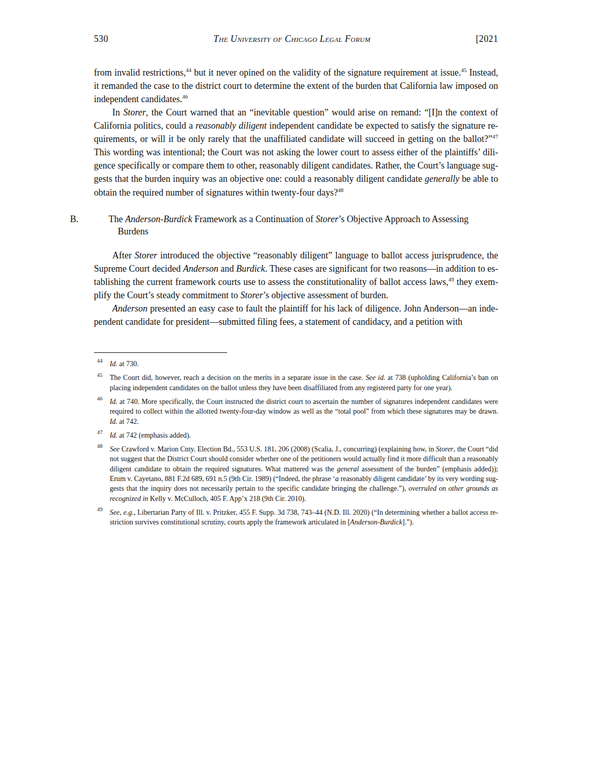530 The University of Chicago Legal Forum [2021
from invalid restrictions,44 but it never opined on the validity of the signature requirement at issue.45 Instead, it remanded the case to the district court to determine the extent of the burden that California law imposed on independent candidates.46
In Storer, the Court warned that an “inevitable question” would arise on remand: “[I]n the context of California politics, could a reasonably diligent independent candidate be expected to satisfy the signature requirements, or will it be only rarely that the unaffiliated candidate will succeed in getting on the ballot?”47 This wording was intentional; the Court was not asking the lower court to assess either of the plaintiffs’ diligence specifically or compare them to other, reasonably diligent candidates. Rather, the Court’s language suggests that the burden inquiry was an objective one: could a reasonably diligent candidate generally be able to obtain the required number of signatures within twenty-four days?48
B. The Anderson-Burdick Framework as a Continuation of Storer’s Objective Approach to Assessing Burdens
After Storer introduced the objective “reasonably diligent” language to ballot access jurisprudence, the Supreme Court decided Anderson and Burdick. These cases are significant for two reasons—in addition to establishing the current framework courts use to assess the constitutionality of ballot access laws,49 they exemplify the Court’s steady commitment to Storer’s objective assessment of burden.
Anderson presented an easy case to fault the plaintiff for his lack of diligence. John Anderson—an independent candidate for president—submitted filing fees, a statement of candidacy, and a petition with
Id. at 730.
The Court did, however, reach a decision on the merits in a separate issue in the case. See id. at 738 (upholding California’s ban on placing independent candidates on the ballot unless they have been disaffiliated from any registered party for one year).
Id. at 740. More specifically, the Court instructed the district court to ascertain the number of signatures independent candidates were required to collect within the allotted twenty-four-day window as well as the “total pool” from which these signatures may be drawn. Id. at 742.
Id. at 742 (emphasis added).
See Crawford v. Marion Cnty. Election Bd., 553 U.S. 181, 206 (2008) (Scalia, J., concurring) (explaining how, in Storer, the Court “did not suggest that the District Court should consider whether one of the petitioners would actually find it more difficult than a reasonably diligent candidate to obtain the required signatures. What mattered was the general assessment of the burden” (emphasis added)); Erum v. Cayetano, 881 F.2d 689, 691 n.5 (9th Cir. 1989) (“Indeed, the phrase ‘a reasonably diligent candidate’ by its very wording suggests that the inquiry does not necessarily pertain to the specific candidate bringing the challenge.”), overruled on other grounds as recognized in Kelly v. McCulloch, 405 F. App’x 218 (9th Cir. 2010).
See, e.g., Libertarian Party of Ill. v. Pritzker, 455 F. Supp. 3d 738, 743–44 (N.D. Ill. 2020) (“In determining whether a ballot access restriction survives constitutional scrutiny, courts apply the framework articulated in [Anderson-Burdick].”).